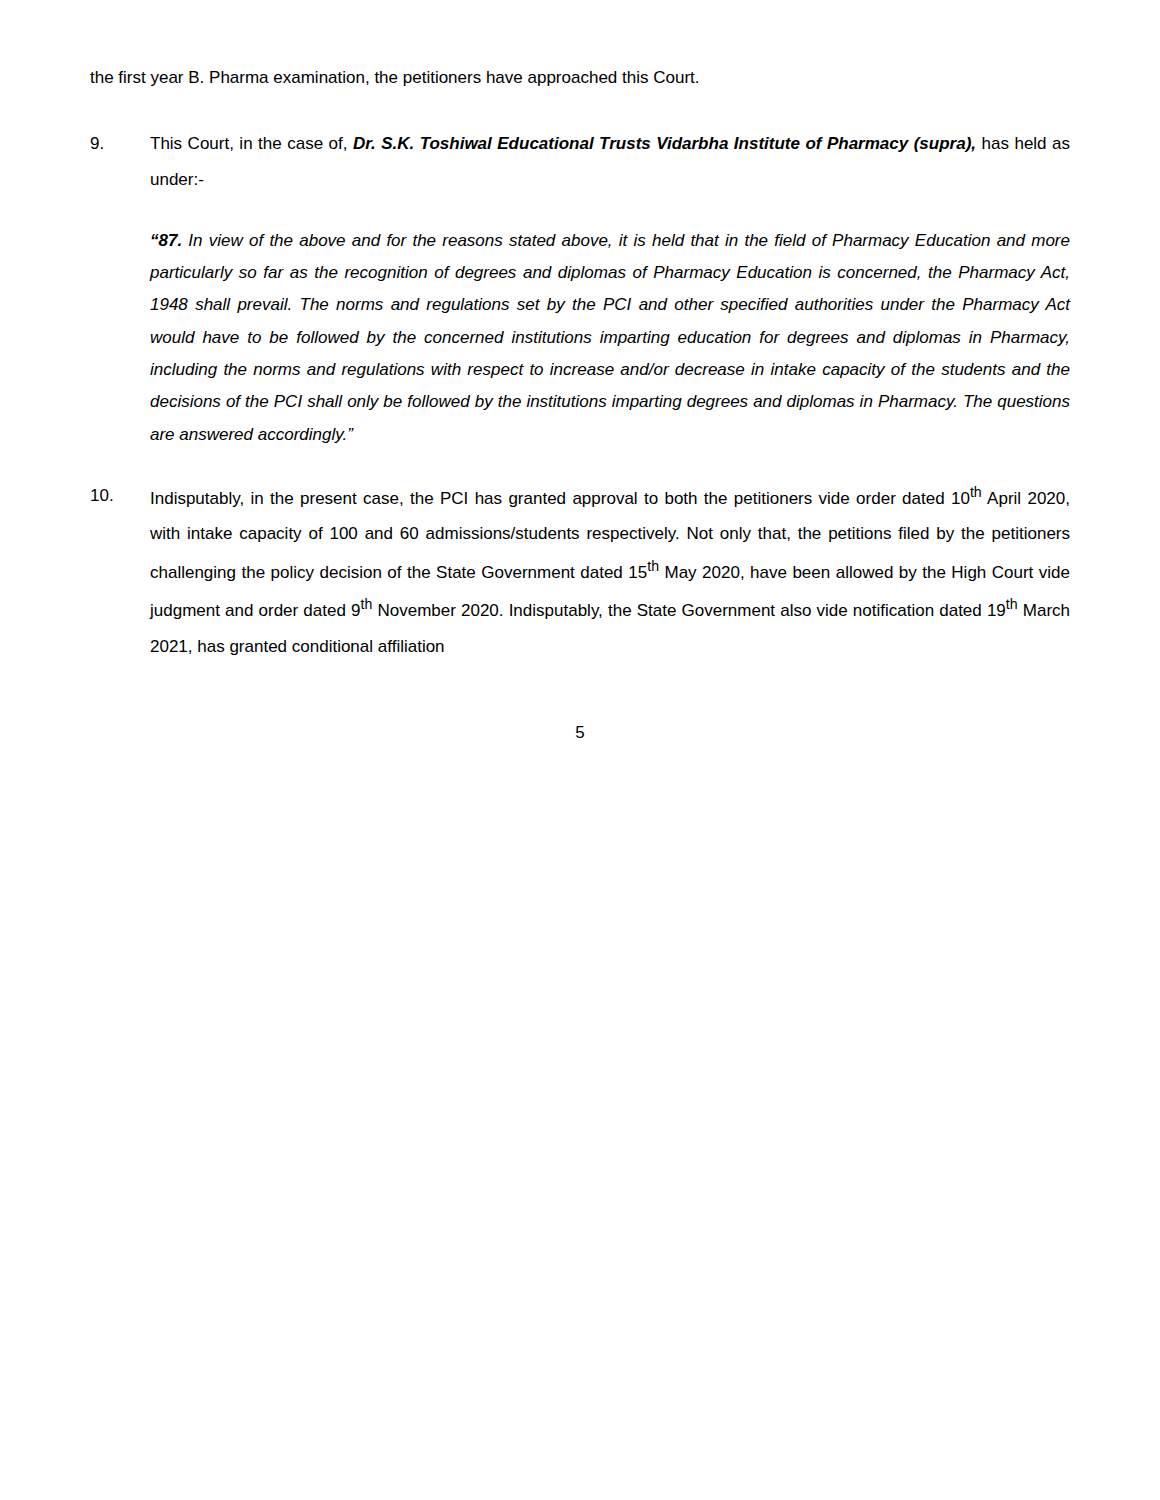the first year B. Pharma examination, the petitioners have approached this Court.
9.
This Court, in the case of, Dr. S.K. Toshiwal Educational Trusts Vidarbha Institute of Pharmacy (supra), has held as under:-
“87. In view of the above and for the reasons stated above, it is held that in the field of Pharmacy Education and more particularly so far as the recognition of degrees and diplomas of Pharmacy Education is concerned, the Pharmacy Act, 1948 shall prevail. The norms and regulations set by the PCI and other specified authorities under the Pharmacy Act would have to be followed by the concerned institutions imparting education for degrees and diplomas in Pharmacy, including the norms and regulations with respect to increase and/or decrease in intake capacity of the students and the decisions of the PCI shall only be followed by the institutions imparting degrees and diplomas in Pharmacy. The questions are answered accordingly.”
10.
Indisputably, in the present case, the PCI has granted approval to both the petitioners vide order dated 10th April 2020, with intake capacity of 100 and 60 admissions/students respectively. Not only that, the petitions filed by the petitioners challenging the policy decision of the State Government dated 15th May 2020, have been allowed by the High Court vide judgment and order dated 9th November 2020. Indisputably, the State Government also vide notification dated 19th March 2021, has granted conditional affiliation
5